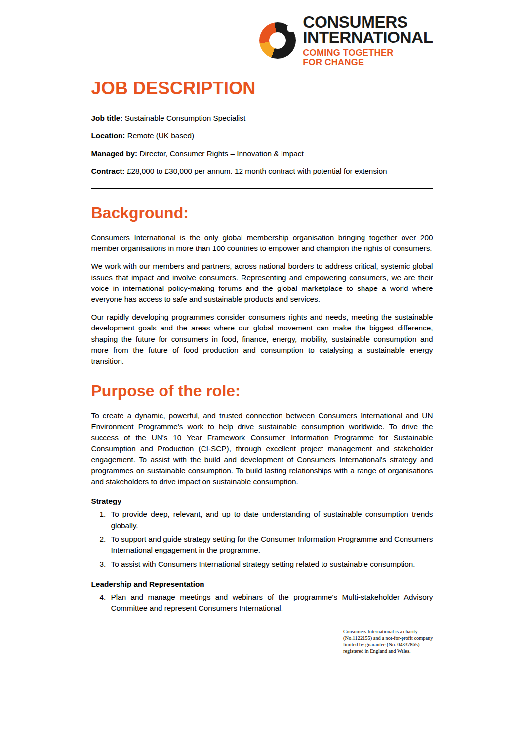CONSUMERS INTERNATIONAL Coming together
for change
JOB DESCRIPTION
Job title: Sustainable Consumption Specialist
Location: Remote (UK based)
Managed by: Director, Consumer Rights – Innovation & Impact
Contract: £28,000 to £30,000 per annum. 12 month contract with potential for extension
Background:
Consumers International is the only global membership organisation bringing together over 200 member organisations in more than 100 countries to empower and champion the rights of consumers.
We work with our members and partners, across national borders to address critical, systemic global issues that impact and involve consumers. Representing and empowering consumers, we are their voice in international policy-making forums and the global marketplace to shape a world where everyone has access to safe and sustainable products and services.
Our rapidly developing programmes consider consumers rights and needs, meeting the sustainable development goals and the areas where our global movement can make the biggest difference, shaping the future for consumers in food, finance, energy, mobility, sustainable consumption and more from the future of food production and consumption to catalysing a sustainable energy transition.
Purpose of the role:
To create a dynamic, powerful, and trusted connection between Consumers International and UN Environment Programme's work to help drive sustainable consumption worldwide. To drive the success of the UN's 10 Year Framework Consumer Information Programme for Sustainable Consumption and Production (CI-SCP), through excellent project management and stakeholder engagement. To assist with the build and development of Consumers International's strategy and programmes on sustainable consumption. To build lasting relationships with a range of organisations and stakeholders to drive impact on sustainable consumption.
Strategy
To provide deep, relevant, and up to date understanding of sustainable consumption trends globally.
To support and guide strategy setting for the Consumer Information Programme and Consumers International engagement in the programme.
To assist with Consumers International strategy setting related to sustainable consumption.
Leadership and Representation
Plan and manage meetings and webinars of the programme's Multi-stakeholder Advisory Committee and represent Consumers International.
Consumers International is a charity
(No.1122155) and a not-for-profit company
limited by guarantee (No. 04337865)
registered in England and Wales.